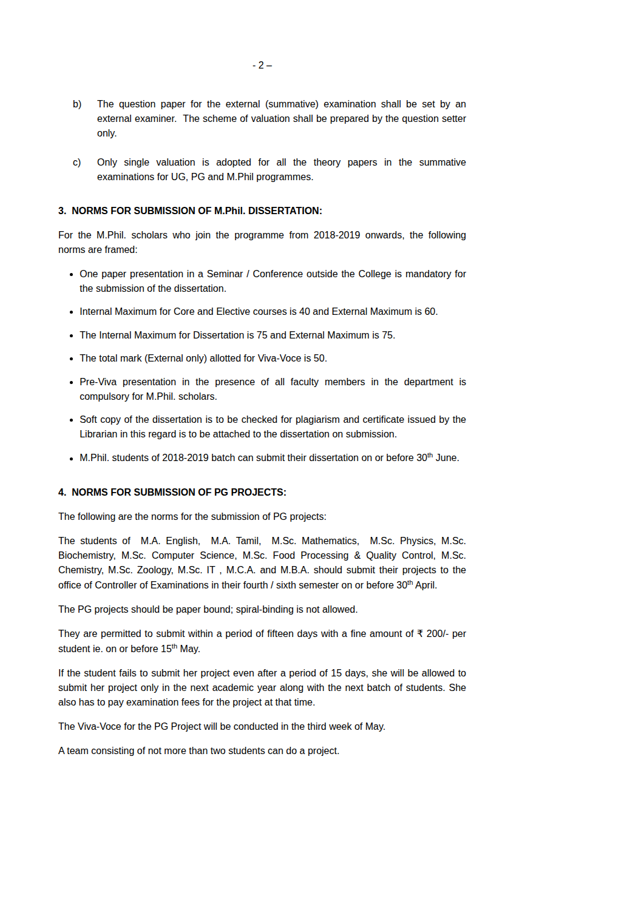- 2 –
b)
The question paper for the external (summative) examination shall be set by an external examiner. The scheme of valuation shall be prepared by the question setter only.
c)
Only single valuation is adopted for all the theory papers in the summative examinations for UG, PG and M.Phil programmes.
3. NORMS FOR SUBMISSION OF M.Phil. DISSERTATION:
For the M.Phil. scholars who join the programme from 2018-2019 onwards, the following norms are framed:
One paper presentation in a Seminar / Conference outside the College is mandatory for the submission of the dissertation.
Internal Maximum for Core and Elective courses is 40 and External Maximum is 60.
The Internal Maximum for Dissertation is 75 and External Maximum is 75.
The total mark (External only) allotted for Viva-Voce is 50.
Pre-Viva presentation in the presence of all faculty members in the department is compulsory for M.Phil. scholars.
Soft copy of the dissertation is to be checked for plagiarism and certificate issued by the Librarian in this regard is to be attached to the dissertation on submission.
M.Phil. students of 2018-2019 batch can submit their dissertation on or before 30th June.
4. NORMS FOR SUBMISSION OF PG PROJECTS:
The following are the norms for the submission of PG projects:
The students of M.A. English, M.A. Tamil, M.Sc. Mathematics, M.Sc. Physics, M.Sc. Biochemistry, M.Sc. Computer Science, M.Sc. Food Processing & Quality Control, M.Sc. Chemistry, M.Sc. Zoology, M.Sc. IT , M.C.A. and M.B.A. should submit their projects to the office of Controller of Examinations in their fourth / sixth semester on or before 30th April.
The PG projects should be paper bound; spiral-binding is not allowed.
They are permitted to submit within a period of fifteen days with a fine amount of ₹ 200/- per student ie. on or before 15th May.
If the student fails to submit her project even after a period of 15 days, she will be allowed to submit her project only in the next academic year along with the next batch of students. She also has to pay examination fees for the project at that time.
The Viva-Voce for the PG Project will be conducted in the third week of May.
A team consisting of not more than two students can do a project.